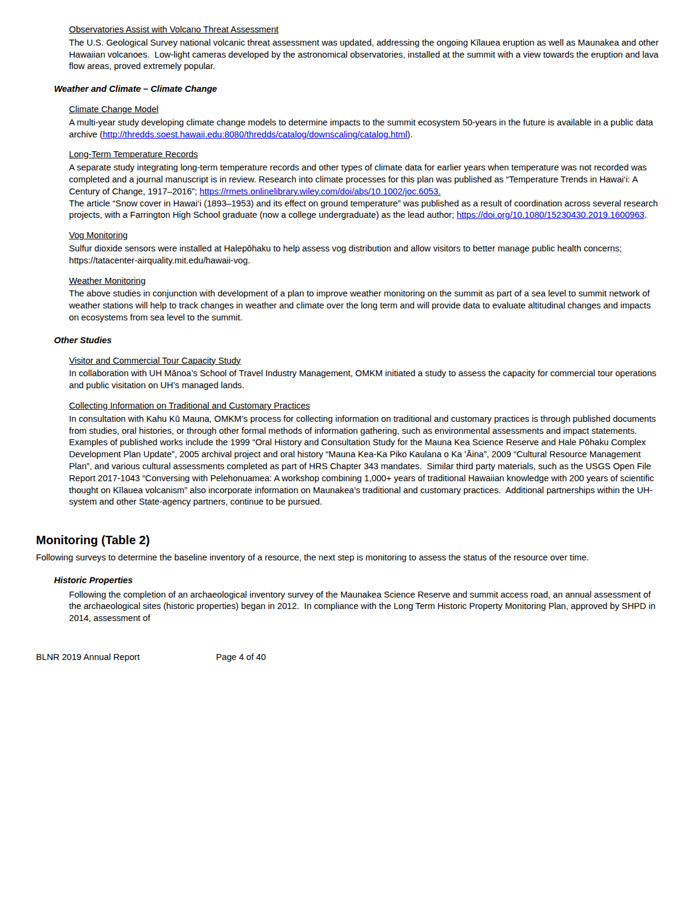Observatories Assist with Volcano Threat Assessment
The U.S. Geological Survey national volcanic threat assessment was updated, addressing the ongoing Kīlauea eruption as well as Maunakea and other Hawaiian volcanoes. Low-light cameras developed by the astronomical observatories, installed at the summit with a view towards the eruption and lava flow areas, proved extremely popular.
Weather and Climate – Climate Change
Climate Change Model
A multi-year study developing climate change models to determine impacts to the summit ecosystem 50-years in the future is available in a public data archive (http://thredds.soest.hawaii.edu:8080/thredds/catalog/downscaling/catalog.html).
Long-Term Temperature Records
A separate study integrating long-term temperature records and other types of climate data for earlier years when temperature was not recorded was completed and a journal manuscript is in review. Research into climate processes for this plan was published as “Temperature Trends in Hawai‘i: A Century of Change, 1917–2016”; https://rmets.onlinelibrary.wiley.com/doi/abs/10.1002/joc.6053.
The article “Snow cover in Hawai‘i (1893–1953) and its effect on ground temperature” was published as a result of coordination across several research projects, with a Farrington High School graduate (now a college undergraduate) as the lead author; https://doi.org/10.1080/15230430.2019.1600963.
Vog Monitoring
Sulfur dioxide sensors were installed at Halepōhaku to help assess vog distribution and allow visitors to better manage public health concerns; https://tatacenter-airquality.mit.edu/hawaii-vog.
Weather Monitoring
The above studies in conjunction with development of a plan to improve weather monitoring on the summit as part of a sea level to summit network of weather stations will help to track changes in weather and climate over the long term and will provide data to evaluate altitudinal changes and impacts on ecosystems from sea level to the summit.
Other Studies
Visitor and Commercial Tour Capacity Study
In collaboration with UH Mānoa’s School of Travel Industry Management, OMKM initiated a study to assess the capacity for commercial tour operations and public visitation on UH’s managed lands.
Collecting Information on Traditional and Customary Practices
In consultation with Kahu Kū Mauna, OMKM’s process for collecting information on traditional and customary practices is through published documents from studies, oral histories, or through other formal methods of information gathering, such as environmental assessments and impact statements. Examples of published works include the 1999 “Oral History and Consultation Study for the Mauna Kea Science Reserve and Hale Pōhaku Complex Development Plan Update”, 2005 archival project and oral history “Mauna Kea-Ka Piko Kaulana o Ka 'Āina”, 2009 “Cultural Resource Management Plan”, and various cultural assessments completed as part of HRS Chapter 343 mandates. Similar third party materials, such as the USGS Open File Report 2017-1043 “Conversing with Pelehonuamea: A workshop combining 1,000+ years of traditional Hawaiian knowledge with 200 years of scientific thought on Kīlauea volcanism” also incorporate information on Maunakea’s traditional and customary practices. Additional partnerships within the UH-system and other State-agency partners, continue to be pursued.
Monitoring (Table 2)
Following surveys to determine the baseline inventory of a resource, the next step is monitoring to assess the status of the resource over time.
Historic Properties
Following the completion of an archaeological inventory survey of the Maunakea Science Reserve and summit access road, an annual assessment of the archaeological sites (historic properties) began in 2012. In compliance with the Long Term Historic Property Monitoring Plan, approved by SHPD in 2014, assessment of
BLNR 2019 Annual Report
Page 4 of 40